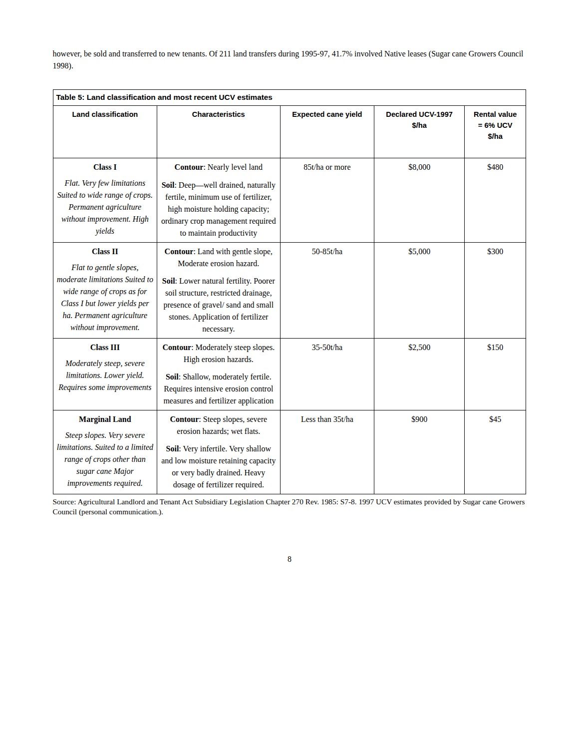however, be sold and transferred to new tenants. Of 211 land transfers during 1995-97, 41.7% involved Native leases (Sugar cane Growers Council 1998).
Table 5: Land classification and most recent UCV estimates
| Land classification | Characteristics | Expected cane yield | Declared UCV-1997 $/ha | Rental value = 6% UCV $/ha |
| --- | --- | --- | --- | --- |
| Class I Flat. Very few limitations Suited to wide range of crops. Permanent agriculture without improvement. High yields | Contour : Nearly level land Soil : Deep—well drained, naturally fertile, minimum use of fertilizer, high moisture holding capacity; ordinary crop management required to maintain productivity | 85t/ha or more | $8,000 | $480 |
| Class II Flat to gentle slopes, moderate limitations Suited to wide range of crops as for Class I but lower yields per ha. Permanent agriculture without improvement. | Contour : Land with gentle slope, Moderate erosion hazard. Soil : Lower natural fertility. Poorer soil structure, restricted drainage, presence of gravel/ sand and small stones. Application of fertilizer necessary. | 50-85t/ha | $5,000 | $300 |
| Class III Moderately steep, severe limitations. Lower yield. Requires some improvements | Contour : Moderately steep slopes. High erosion hazards. Soil : Shallow, moderately fertile. Requires intensive erosion control measures and fertilizer application | 35-50t/ha | $2,500 | $150 |
| Marginal Land Steep slopes. Very severe limitations. Suited to a limited range of crops other than sugar cane Major improvements required. | Contour : Steep slopes, severe erosion hazards; wet flats. Soil : Very infertile. Very shallow and low moisture retaining capacity or very badly drained. Heavy dosage of fertilizer required. | Less than 35t/ha | $900 | $45 |
Source: Agricultural Landlord and Tenant Act Subsidiary Legislation Chapter 270 Rev. 1985: S7-8. 1997 UCV estimates provided by Sugar cane Growers Council (personal communication.).
8